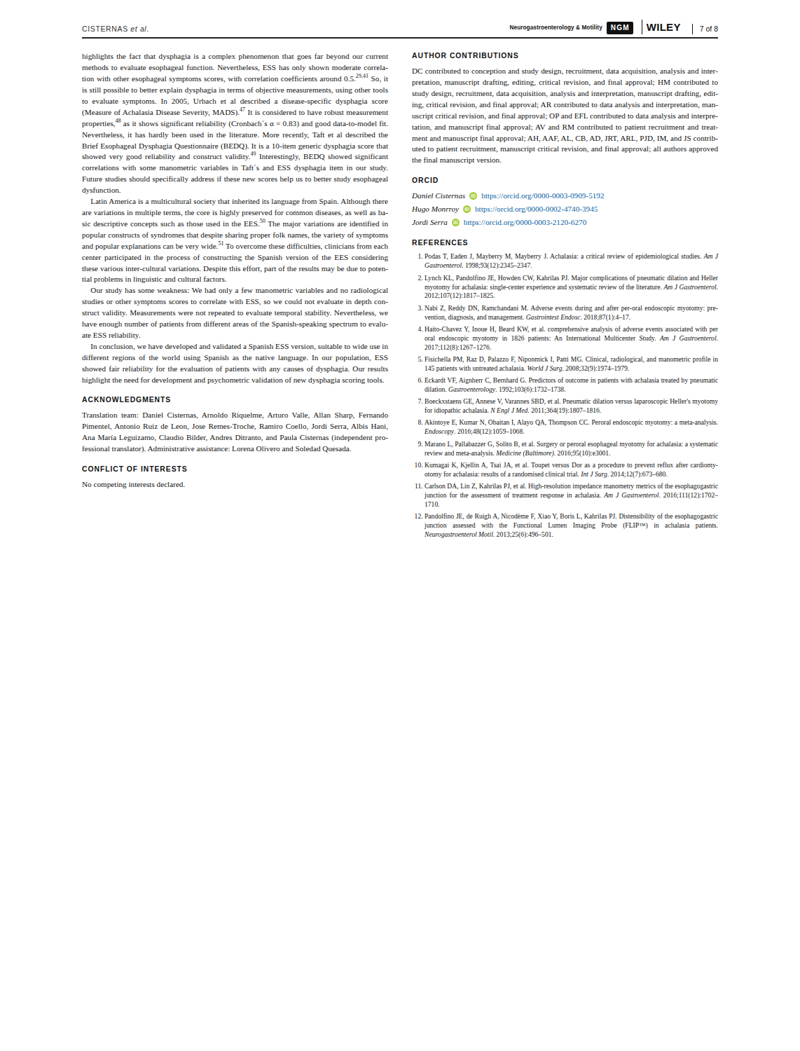Cisternas et al.
Neurogastroenterology & Motility
NGM
WILEY
7 of 8
highlights the fact that dysphagia is a complex phenomenon that goes far beyond our current methods to evaluate esophageal function. Nevertheless, ESS has only shown moderate correlation with other esophageal symptoms scores, with correlation coefficients around 0.5.29,41 So, it is still possible to better explain dysphagia in terms of objective measurements, using other tools to evaluate symptoms. In 2005, Urbach et al described a disease-specific dysphagia score (Measure of Achalasia Disease Severity, MADS).47 It is considered to have robust measurement properties,48 as it shows significant reliability (Cronbach´s α = 0.83) and good data-to-model fit. Nevertheless, it has hardly been used in the literature. More recently, Taft et al described the Brief Esophageal Dysphagia Questionnaire (BEDQ). It is a 10-item generic dysphagia score that showed very good reliability and construct validity.49 Interestingly, BEDQ showed significant correlations with some manometric variables in Taft´s and ESS dysphagia item in our study. Future studies should specifically address if these new scores help us to better study esophageal dysfunction.
Latin America is a multicultural society that inherited its language from Spain. Although there are variations in multiple terms, the core is highly preserved for common diseases, as well as basic descriptive concepts such as those used in the EES.50 The major variations are identified in popular constructs of syndromes that despite sharing proper folk names, the variety of symptoms and popular explanations can be very wide.51 To overcome these difficulties, clinicians from each center participated in the process of constructing the Spanish version of the EES considering these various inter-cultural variations. Despite this effort, part of the results may be due to potential problems in linguistic and cultural factors.
Our study has some weakness: We had only a few manometric variables and no radiological studies or other symptoms scores to correlate with ESS, so we could not evaluate in depth construct validity. Measurements were not repeated to evaluate temporal stability. Nevertheless, we have enough number of patients from different areas of the Spanish-speaking spectrum to evaluate ESS reliability.
In conclusion, we have developed and validated a Spanish ESS version, suitable to wide use in different regions of the world using Spanish as the native language. In our population, ESS showed fair reliability for the evaluation of patients with any causes of dysphagia. Our results highlight the need for development and psychometric validation of new dysphagia scoring tools.
Acknowledgments
Translation team: Daniel Cisternas, Arnoldo Riquelme, Arturo Valle, Allan Sharp, Fernando Pimentel, Antonio Ruiz de Leon, Jose Remes-Troche, Ramiro Coello, Jordi Serra, Albis Hani, Ana María Leguizamo, Claudio Bilder, Andres Ditranto, and Paula Cisternas (independent professional translator). Administrative assistance: Lorena Olivero and Soledad Quesada.
Conflict of Interests
No competing interests declared.
Author Contributions
DC contributed to conception and study design, recruitment, data acquisition, analysis and interpretation, manuscript drafting, editing, critical revision, and final approval; HM contributed to study design, recruitment, data acquisition, analysis and interpretation, manuscript drafting, editing, critical revision, and final approval; AR contributed to data analysis and interpretation, manuscript critical revision, and final approval; OP and EFL contributed to data analysis and interpretation, and manuscript final approval; AV and RM contributed to patient recruitment and treatment and manuscript final approval; AH, AAF, AL, CB, AD, JRT, ARL, PJD, IM, and JS contributed to patient recruitment, manuscript critical revision, and final approval; all authors approved the final manuscript version.
ORCID
Daniel Cisternas https://orcid.org/0000-0003-0909-5192
Hugo Monrroy https://orcid.org/0000-0002-4740-3945
Jordi Serra https://orcid.org/0000-0003-2120-6270
References
Podas T, Eaden J, Mayberry M, Mayberry J. Achalasia: a critical review of epidemiological studies. Am J Gastroenterol. 1998;93(12):2345–2347.
Lynch KL, Pandolfino JE, Howden CW, Kahrilas PJ. Major complications of pneumatic dilation and Heller myotomy for achalasia: single-center experience and systematic review of the literature. Am J Gastroenterol. 2012;107(12):1817–1825.
Nabi Z, Reddy DN, Ramchandani M. Adverse events during and after per-oral endoscopic myotomy: prevention, diagnosis, and management. Gastrointest Endosc. 2018;87(1):4–17.
Haito-Chavez Y, Inoue H, Beard KW, et al. comprehensive analysis of adverse events associated with per oral endoscopic myotomy in 1826 patients: An International Multicenter Study. Am J Gastroenterol. 2017;112(8):1267–1276.
Fisichella PM, Raz D, Palazzo F, Niponmick I, Patti MG. Clinical, radiological, and manometric profile in 145 patients with untreated achalasia. World J Surg. 2008;32(9):1974–1979.
Eckardt VF, Aignherr C, Bernhard G. Predictors of outcome in patients with achalasia treated by pneumatic dilation. Gastroenterology. 1992;103(6):1732–1738.
Boeckxstaens GE, Annese V, Varannes SBD, et al. Pneumatic dilation versus laparoscopic Heller's myotomy for idiopathic achalasia. N Engl J Med. 2011;364(19):1807–1816.
Akintoye E, Kumar N, Obaitan I, Alayo QA, Thompson CC. Peroral endoscopic myotomy: a meta-analysis. Endoscopy. 2016;48(12):1059–1068.
Marano L, Pallabazzer G, Solito B, et al. Surgery or peroral esophageal myotomy for achalasia: a systematic review and meta-analysis. Medicine (Baltimore). 2016;95(10):e3001.
Kumagai K, Kjellin A, Tsai JA, et al. Toupet versus Dor as a procedure to prevent reflux after cardiomyotomy for achalasia: results of a randomised clinical trial. Int J Surg. 2014;12(7):673–680.
Carlson DA, Lin Z, Kahrilas PJ, et al. High-resolution impedance manometry metrics of the esophagogastric junction for the assessment of treatment response in achalasia. Am J Gastroenterol. 2016;111(12):1702–1710.
Pandolfino JE, de Ruigh A, Nicodème F, Xiao Y, Boris L, Kahrilas PJ. Distensibility of the esophagogastric junction assessed with the Functional Lumen Imaging Probe (FLIP™) in achalasia patients. Neurogastroenterol Motil. 2013;25(6):496–501.